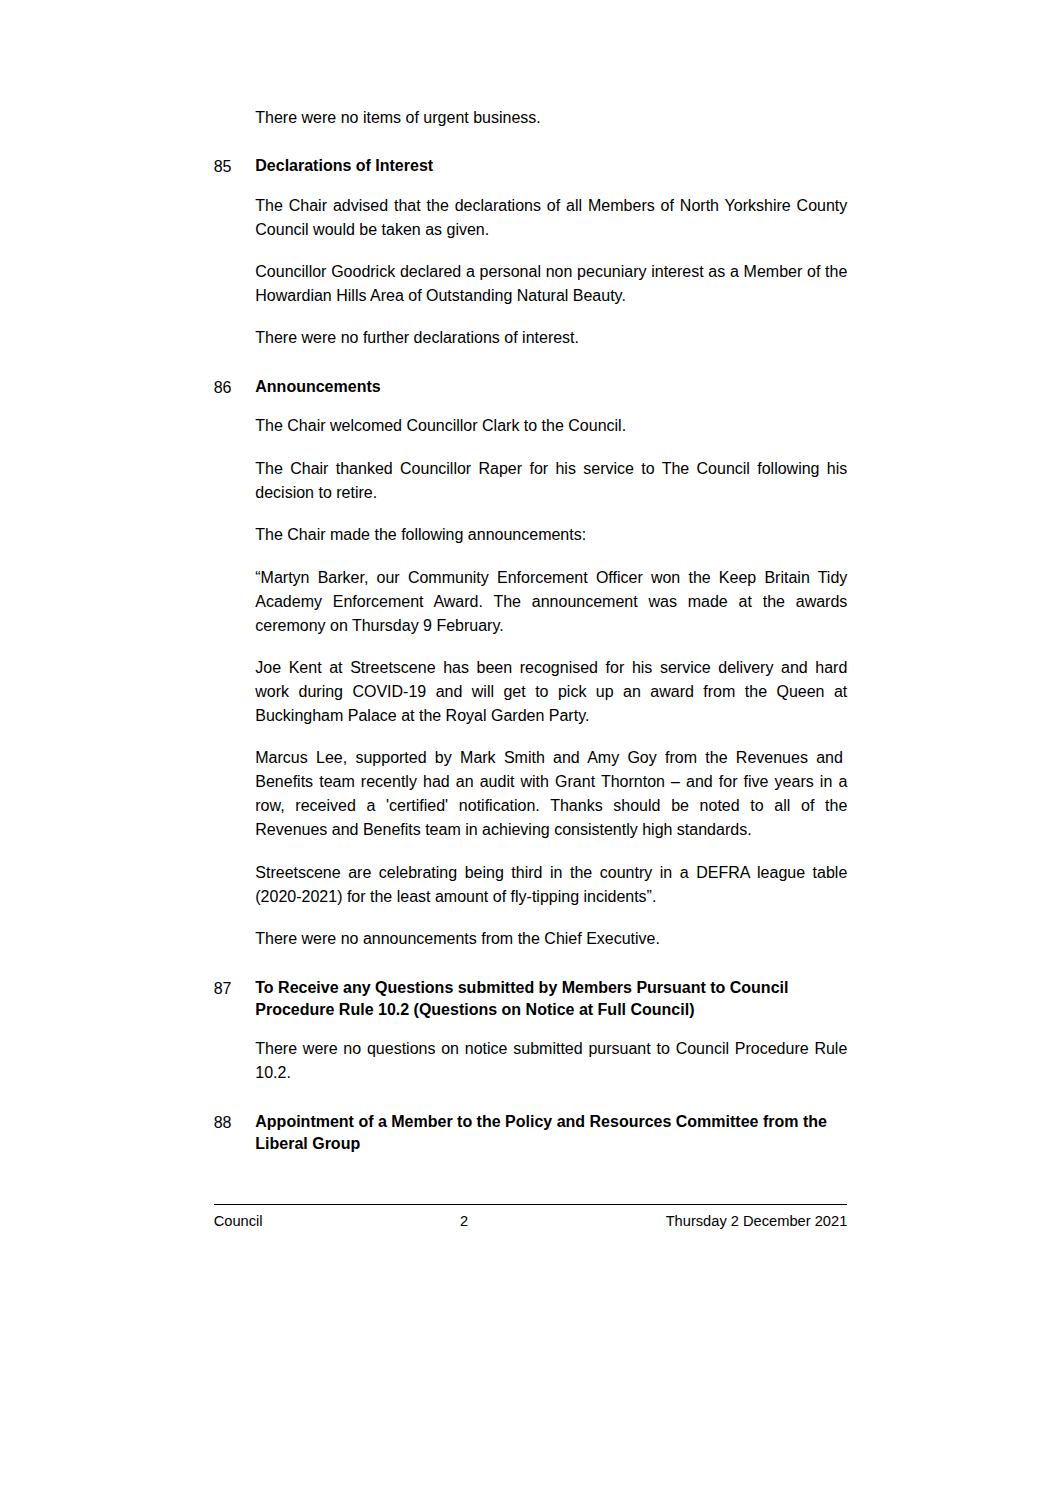There were no items of urgent business.
85
Declarations of Interest
The Chair advised that the declarations of all Members of North Yorkshire County Council would be taken as given.
Councillor Goodrick declared a personal non pecuniary interest as a Member of the Howardian Hills Area of Outstanding Natural Beauty.
There were no further declarations of interest.
86
Announcements
The Chair welcomed Councillor Clark to the Council.
The Chair thanked Councillor Raper for his service to The Council following his decision to retire.
The Chair made the following announcements:
“Martyn Barker, our Community Enforcement Officer won the Keep Britain Tidy Academy Enforcement Award. The announcement was made at the awards ceremony on Thursday 9 February.
Joe Kent at Streetscene has been recognised for his service delivery and hard work during COVID-19 and will get to pick up an award from the Queen at Buckingham Palace at the Royal Garden Party.
Marcus Lee, supported by Mark Smith and Amy Goy from the Revenues and Benefits team recently had an audit with Grant Thornton – and for five years in a row, received a 'certified' notification. Thanks should be noted to all of the Revenues and Benefits team in achieving consistently high standards.
Streetscene are celebrating being third in the country in a DEFRA league table (2020-2021) for the least amount of fly-tipping incidents”.
There were no announcements from the Chief Executive.
87
To Receive any Questions submitted by Members Pursuant to Council Procedure Rule 10.2 (Questions on Notice at Full Council)
There were no questions on notice submitted pursuant to Council Procedure Rule 10.2.
88
Appointment of a Member to the Policy and Resources Committee from the Liberal Group
Council
2
Thursday 2 December 2021